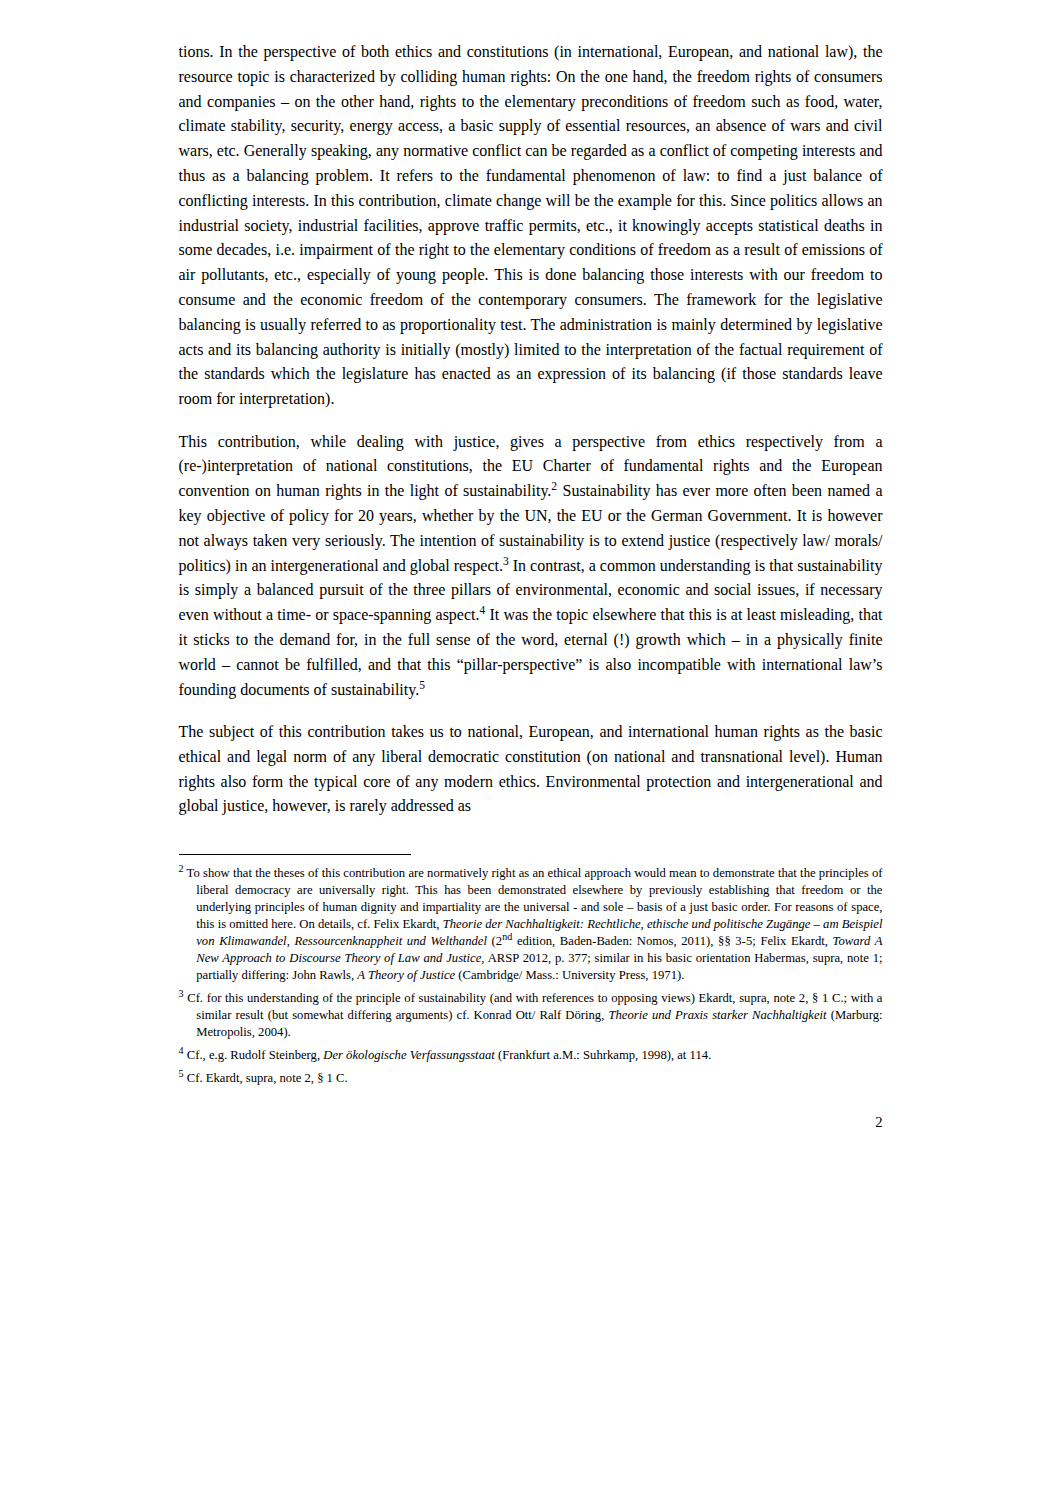tions. In the perspective of both ethics and constitutions (in international, European, and national law), the resource topic is characterized by colliding human rights: On the one hand, the freedom rights of consumers and companies – on the other hand, rights to the elementary preconditions of freedom such as food, water, climate stability, security, energy access, a basic supply of essential resources, an absence of wars and civil wars, etc. Generally speaking, any normative conflict can be regarded as a conflict of competing interests and thus as a balancing problem. It refers to the fundamental phenomenon of law: to find a just balance of conflicting interests. In this contribution, climate change will be the example for this. Since politics allows an industrial society, industrial facilities, approve traffic permits, etc., it knowingly accepts statistical deaths in some decades, i.e. impairment of the right to the elementary conditions of freedom as a result of emissions of air pollutants, etc., especially of young people. This is done balancing those interests with our freedom to consume and the economic freedom of the contemporary consumers. The framework for the legislative balancing is usually referred to as proportionality test. The administration is mainly determined by legislative acts and its balancing authority is initially (mostly) limited to the interpretation of the factual requirement of the standards which the legislature has enacted as an expression of its balancing (if those standards leave room for interpretation).
This contribution, while dealing with justice, gives a perspective from ethics respectively from a (re-)interpretation of national constitutions, the EU Charter of fundamental rights and the European convention on human rights in the light of sustainability.2 Sustainability has ever more often been named a key objective of policy for 20 years, whether by the UN, the EU or the German Government. It is however not always taken very seriously. The intention of sustainability is to extend justice (respectively law/ morals/ politics) in an intergenerational and global respect.3 In contrast, a common understanding is that sustainability is simply a balanced pursuit of the three pillars of environmental, economic and social issues, if necessary even without a time- or space-spanning aspect.4 It was the topic elsewhere that this is at least misleading, that it sticks to the demand for, in the full sense of the word, eternal (!) growth which – in a physically finite world – cannot be fulfilled, and that this “pillar-perspective” is also incompatible with international law’s founding documents of sustainability.5
The subject of this contribution takes us to national, European, and international human rights as the basic ethical and legal norm of any liberal democratic constitution (on national and transnational level). Human rights also form the typical core of any modern ethics. Environmental protection and intergenerational and global justice, however, is rarely addressed as
2 To show that the theses of this contribution are normatively right as an ethical approach would mean to demonstrate that the principles of liberal democracy are universally right. This has been demonstrated elsewhere by previously establishing that freedom or the underlying principles of human dignity and impartiality are the universal - and sole – basis of a just basic order. For reasons of space, this is omitted here. On details, cf. Felix Ekardt, Theorie der Nachhaltigkeit: Rechtliche, ethische und politische Zugänge – am Beispiel von Klimawandel, Ressourcenknappheit und Welthandel (2nd edition, Baden-Baden: Nomos, 2011), §§ 3-5; Felix Ekardt, Toward A New Approach to Discourse Theory of Law and Justice, ARSP 2012, p. 377; similar in his basic orientation Habermas, supra, note 1; partially differing: John Rawls, A Theory of Justice (Cambridge/ Mass.: University Press, 1971).
3 Cf. for this understanding of the principle of sustainability (and with references to opposing views) Ekardt, supra, note 2, § 1 C.; with a similar result (but somewhat differing arguments) cf. Konrad Ott/ Ralf Döring, Theorie und Praxis starker Nachhaltigkeit (Marburg: Metropolis, 2004).
4 Cf., e.g. Rudolf Steinberg, Der ökologische Verfassungsstaat (Frankfurt a.M.: Suhrkamp, 1998), at 114.
5 Cf. Ekardt, supra, note 2, § 1 C.
2